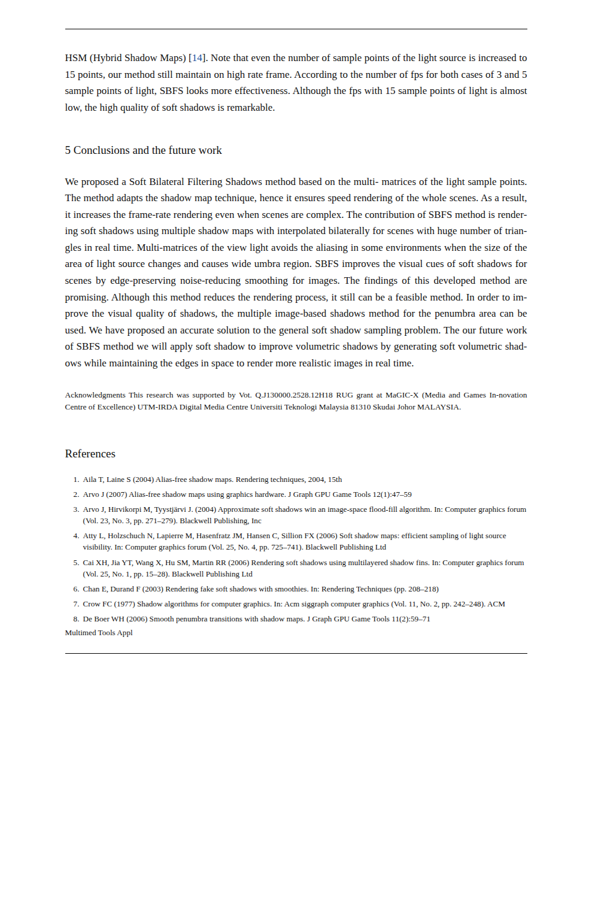HSM (Hybrid Shadow Maps) [14]. Note that even the number of sample points of the light source is increased to 15 points, our method still maintain on high rate frame. According to the number of fps for both cases of 3 and 5 sample points of light, SBFS looks more effectiveness. Although the fps with 15 sample points of light is almost low, the high quality of soft shadows is remarkable.
5 Conclusions and the future work
We proposed a Soft Bilateral Filtering Shadows method based on the multi- matrices of the light sample points. The method adapts the shadow map technique, hence it ensures speed rendering of the whole scenes. As a result, it increases the frame-rate rendering even when scenes are complex. The contribution of SBFS method is rendering soft shadows using multiple shadow maps with interpolated bilaterally for scenes with huge number of triangles in real time. Multi-matrices of the view light avoids the aliasing in some environments when the size of the area of light source changes and causes wide umbra region. SBFS improves the visual cues of soft shadows for scenes by edge-preserving noise-reducing smoothing for images. The findings of this developed method are promising. Although this method reduces the rendering process, it still can be a feasible method. In order to improve the visual quality of shadows, the multiple image-based shadows method for the penumbra area can be used. We have proposed an accurate solution to the general soft shadow sampling problem. The our future work of SBFS method we will apply soft shadow to improve volumetric shadows by generating soft volumetric shadows while maintaining the edges in space to render more realistic images in real time.
Acknowledgments This research was supported by Vot. Q.J130000.2528.12H18 RUG grant at MaGIC-X (Media and Games In-novation Centre of Excellence) UTM-IRDA Digital Media Centre Universiti Teknologi Malaysia 81310 Skudai Johor MALAYSIA.
References
Aila T, Laine S (2004) Alias-free shadow maps. Rendering techniques, 2004, 15th
Arvo J (2007) Alias-free shadow maps using graphics hardware. J Graph GPU Game Tools 12(1):47–59
Arvo J, Hirvikorpi M, Tyystjärvi J. (2004) Approximate soft shadows win an image-space flood-fill algorithm. In: Computer graphics forum (Vol. 23, No. 3, pp. 271–279). Blackwell Publishing, Inc
Atty L, Holzschuch N, Lapierre M, Hasenfratz JM, Hansen C, Sillion FX (2006) Soft shadow maps: efficient sampling of light source visibility. In: Computer graphics forum (Vol. 25, No. 4, pp. 725–741). Blackwell Publishing Ltd
Cai XH, Jia YT, Wang X, Hu SM, Martin RR (2006) Rendering soft shadows using multilayered shadow fins. In: Computer graphics forum (Vol. 25, No. 1, pp. 15–28). Blackwell Publishing Ltd
Chan E, Durand F (2003) Rendering fake soft shadows with smoothies. In: Rendering Techniques (pp. 208–218)
Crow FC (1977) Shadow algorithms for computer graphics. In: Acm siggraph computer graphics (Vol. 11, No. 2, pp. 242–248). ACM
De Boer WH (2006) Smooth penumbra transitions with shadow maps. J Graph GPU Game Tools 11(2):59–71
Multimed Tools Appl